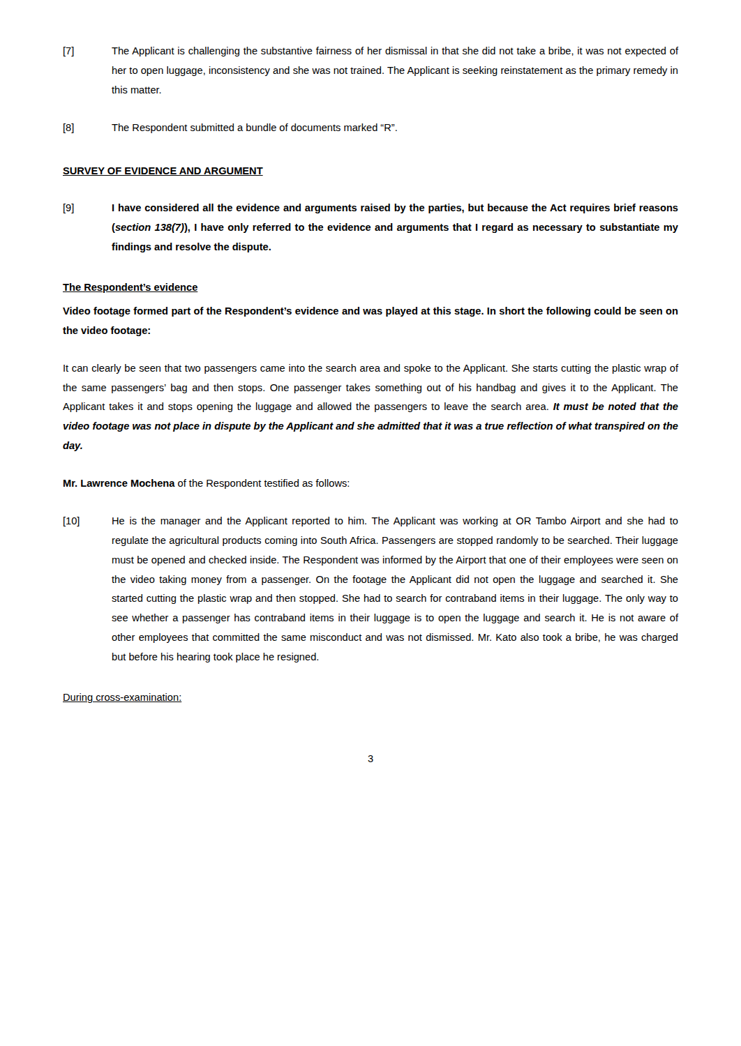[7]
The Applicant is challenging the substantive fairness of her dismissal in that she did not take a bribe, it was not expected of her to open luggage, inconsistency and she was not trained. The Applicant is seeking reinstatement as the primary remedy in this matter.
[8]
The Respondent submitted a bundle of documents marked “R”.
SURVEY OF EVIDENCE AND ARGUMENT
[9]
I have considered all the evidence and arguments raised by the parties, but because the Act requires brief reasons (section 138(7)), I have only referred to the evidence and arguments that I regard as necessary to substantiate my findings and resolve the dispute.
The Respondent’s evidence
Video footage formed part of the Respondent’s evidence and was played at this stage. In short the following could be seen on the video footage:
It can clearly be seen that two passengers came into the search area and spoke to the Applicant. She starts cutting the plastic wrap of the same passengers’ bag and then stops. One passenger takes something out of his handbag and gives it to the Applicant. The Applicant takes it and stops opening the luggage and allowed the passengers to leave the search area. It must be noted that the video footage was not place in dispute by the Applicant and she admitted that it was a true reflection of what transpired on the day.
Mr. Lawrence Mochena of the Respondent testified as follows:
[10]
He is the manager and the Applicant reported to him. The Applicant was working at OR Tambo Airport and she had to regulate the agricultural products coming into South Africa. Passengers are stopped randomly to be searched. Their luggage must be opened and checked inside. The Respondent was informed by the Airport that one of their employees were seen on the video taking money from a passenger. On the footage the Applicant did not open the luggage and searched it. She started cutting the plastic wrap and then stopped. She had to search for contraband items in their luggage. The only way to see whether a passenger has contraband items in their luggage is to open the luggage and search it. He is not aware of other employees that committed the same misconduct and was not dismissed. Mr. Kato also took a bribe, he was charged but before his hearing took place he resigned.
During cross-examination:
3